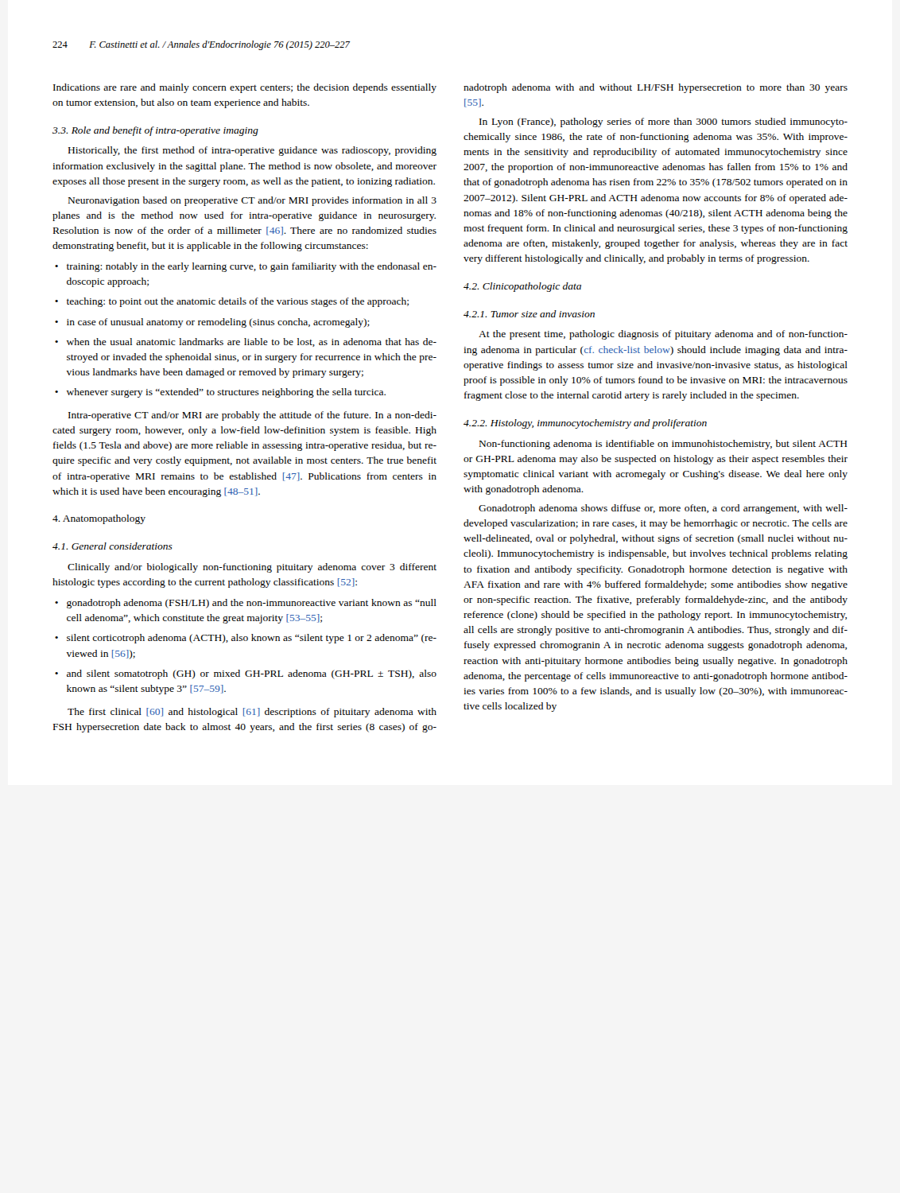224 F. Castinetti et al. / Annales d'Endocrinologie 76 (2015) 220–227
Indications are rare and mainly concern expert centers; the decision depends essentially on tumor extension, but also on team experience and habits.
3.3. Role and benefit of intra-operative imaging
Historically, the first method of intra-operative guidance was radioscopy, providing information exclusively in the sagittal plane. The method is now obsolete, and moreover exposes all those present in the surgery room, as well as the patient, to ionizing radiation.
Neuronavigation based on preoperative CT and/or MRI provides information in all 3 planes and is the method now used for intra-operative guidance in neurosurgery. Resolution is now of the order of a millimeter [46]. There are no randomized studies demonstrating benefit, but it is applicable in the following circumstances:
training: notably in the early learning curve, to gain familiarity with the endonasal endoscopic approach;
teaching: to point out the anatomic details of the various stages of the approach;
in case of unusual anatomy or remodeling (sinus concha, acromegaly);
when the usual anatomic landmarks are liable to be lost, as in adenoma that has destroyed or invaded the sphenoidal sinus, or in surgery for recurrence in which the previous landmarks have been damaged or removed by primary surgery;
whenever surgery is “extended” to structures neighboring the sella turcica.
Intra-operative CT and/or MRI are probably the attitude of the future. In a non-dedicated surgery room, however, only a low-field low-definition system is feasible. High fields (1.5 Tesla and above) are more reliable in assessing intra-operative residua, but require specific and very costly equipment, not available in most centers. The true benefit of intra-operative MRI remains to be established [47]. Publications from centers in which it is used have been encouraging [48–51].
4. Anatomopathology
4.1. General considerations
Clinically and/or biologically non-functioning pituitary adenoma cover 3 different histologic types according to the current pathology classifications [52]:
gonadotroph adenoma (FSH/LH) and the non-immunoreactive variant known as “null cell adenoma”, which constitute the great majority [53–55];
silent corticotroph adenoma (ACTH), also known as “silent type 1 or 2 adenoma” (reviewed in [56]);
and silent somatotroph (GH) or mixed GH-PRL adenoma (GH-PRL ± TSH), also known as “silent subtype 3” [57–59].
The first clinical [60] and histological [61] descriptions of pituitary adenoma with FSH hypersecretion date back to almost 40 years, and the first series (8 cases) of gonadotroph adenoma with and without LH/FSH hypersecretion to more than 30 years [55].
In Lyon (France), pathology series of more than 3000 tumors studied immunocytochemically since 1986, the rate of non-functioning adenoma was 35%. With improvements in the sensitivity and reproducibility of automated immunocytochemistry since 2007, the proportion of non-immunoreactive adenomas has fallen from 15% to 1% and that of gonadotroph adenoma has risen from 22% to 35% (178/502 tumors operated on in 2007–2012). Silent GH-PRL and ACTH adenoma now accounts for 8% of operated adenomas and 18% of non-functioning adenomas (40/218), silent ACTH adenoma being the most frequent form. In clinical and neurosurgical series, these 3 types of non-functioning adenoma are often, mistakenly, grouped together for analysis, whereas they are in fact very different histologically and clinically, and probably in terms of progression.
4.2. Clinicopathologic data
4.2.1. Tumor size and invasion
At the present time, pathologic diagnosis of pituitary adenoma and of non-functioning adenoma in particular (cf. check-list below) should include imaging data and intra-operative findings to assess tumor size and invasive/non-invasive status, as histological proof is possible in only 10% of tumors found to be invasive on MRI: the intracavernous fragment close to the internal carotid artery is rarely included in the specimen.
4.2.2. Histology, immunocytochemistry and proliferation
Non-functioning adenoma is identifiable on immunohistochemistry, but silent ACTH or GH-PRL adenoma may also be suspected on histology as their aspect resembles their symptomatic clinical variant with acromegaly or Cushing's disease. We deal here only with gonadotroph adenoma.
Gonadotroph adenoma shows diffuse or, more often, a cord arrangement, with well-developed vascularization; in rare cases, it may be hemorrhagic or necrotic. The cells are well-delineated, oval or polyhedral, without signs of secretion (small nuclei without nucleoli). Immunocytochemistry is indispensable, but involves technical problems relating to fixation and antibody specificity. Gonadotroph hormone detection is negative with AFA fixation and rare with 4% buffered formaldehyde; some antibodies show negative or non-specific reaction. The fixative, preferably formaldehyde-zinc, and the antibody reference (clone) should be specified in the pathology report. In immunocytochemistry, all cells are strongly positive to anti-chromogranin A antibodies. Thus, strongly and diffusely expressed chromogranin A in necrotic adenoma suggests gonadotroph adenoma, reaction with anti-pituitary hormone antibodies being usually negative. In gonadotroph adenoma, the percentage of cells immunoreactive to anti-gonadotroph hormone antibodies varies from 100% to a few islands, and is usually low (20–30%), with immunoreactive cells localized by